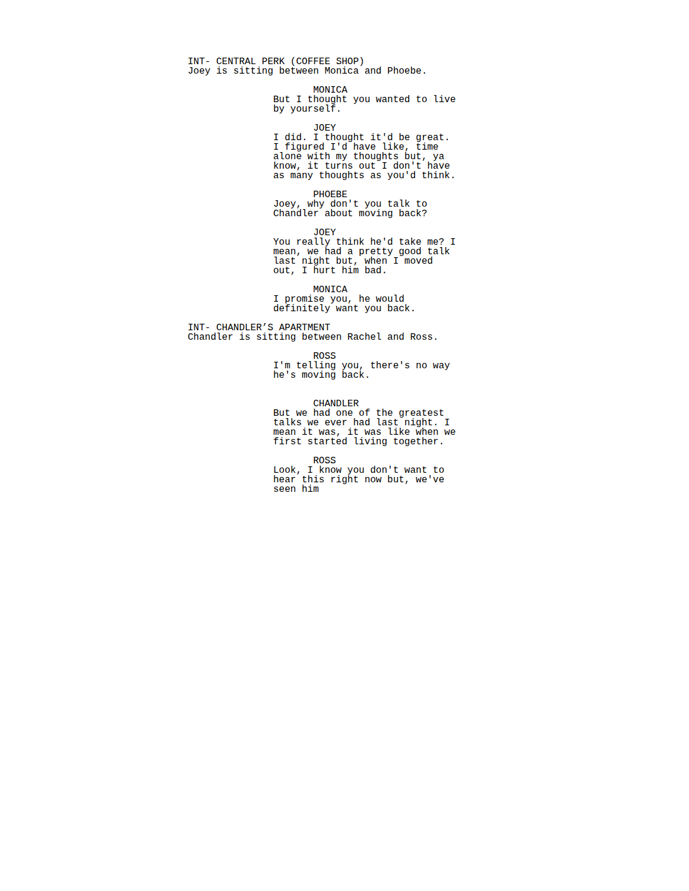INT- CENTRAL PERK (COFFEE SHOP)
Joey is sitting between Monica and Phoebe.
MONICA
But I thought you wanted to live by yourself.
JOEY
I did. I thought it'd be great. I figured I'd have like, time alone with my thoughts but, ya know, it turns out I don't have as many thoughts as you'd think.
PHOEBE
Joey, why don't you talk to Chandler about moving back?
JOEY
You really think he'd take me? I mean, we had a pretty good talk last night but, when I moved out, I hurt him bad.
MONICA
I promise you, he would definitely want you back.
INT- CHANDLER’S APARTMENT
Chandler is sitting between Rachel and Ross.
ROSS
I'm telling you, there's no way he's moving back.
CHANDLER
But we had one of the greatest talks we ever had last night. I mean it was, it was like when we first started living together.
ROSS
Look, I know you don't want to hear this right now but, we've seen him